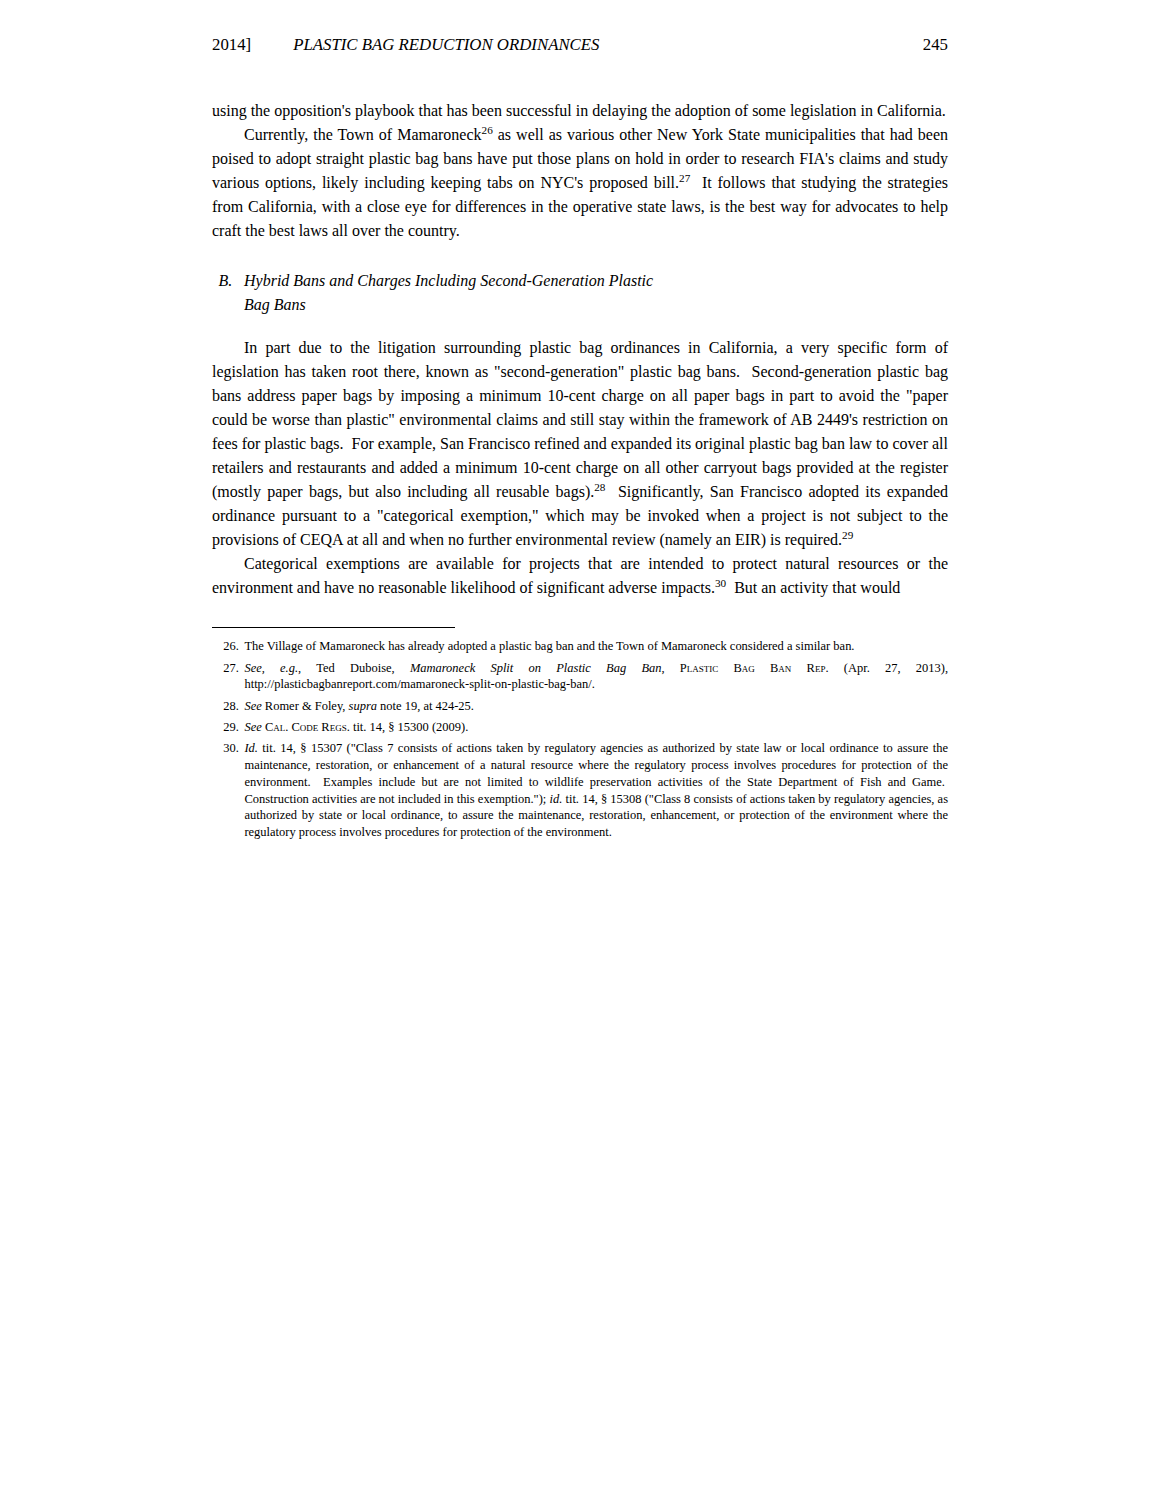2014] PLASTIC BAG REDUCTION ORDINANCES 245
using the opposition's playbook that has been successful in delaying the adoption of some legislation in California.
Currently, the Town of Mamaroneck26 as well as various other New York State municipalities that had been poised to adopt straight plastic bag bans have put those plans on hold in order to research FIA's claims and study various options, likely including keeping tabs on NYC's proposed bill.27 It follows that studying the strategies from California, with a close eye for differences in the operative state laws, is the best way for advocates to help craft the best laws all over the country.
B. Hybrid Bans and Charges Including Second-Generation PlasticBag Bans
In part due to the litigation surrounding plastic bag ordinances in California, a very specific form of legislation has taken root there, known as "second-generation" plastic bag bans. Second-generation plastic bag bans address paper bags by imposing a minimum 10-cent charge on all paper bags in part to avoid the "paper could be worse than plastic" environmental claims and still stay within the framework of AB 2449's restriction on fees for plastic bags. For example, San Francisco refined and expanded its original plastic bag ban law to cover all retailers and restaurants and added a minimum 10-cent charge on all other carryout bags provided at the register (mostly paper bags, but also including all reusable bags).28 Significantly, San Francisco adopted its expanded ordinance pursuant to a "categorical exemption," which may be invoked when a project is not subject to the provisions of CEQA at all and when no further environmental review (namely an EIR) is required.29
Categorical exemptions are available for projects that are intended to protect natural resources or the environment and have no reasonable likelihood of significant adverse impacts.30 But an activity that would
26. The Village of Mamaroneck has already adopted a plastic bag ban and the Town of Mamaroneck considered a similar ban.
27. See, e.g., Ted Duboise, Mamaroneck Split on Plastic Bag Ban, Plastic Bag Ban Rep. (Apr. 27, 2013), http://plasticbagbanreport.com/mamaroneck-split-on-plastic-bag-ban/.
28. See Romer & Foley, supra note 19, at 424-25.
29. See Cal. Code Regs. tit. 14, § 15300 (2009).
30. Id. tit. 14, § 15307 ("Class 7 consists of actions taken by regulatory agencies as authorized by state law or local ordinance to assure the maintenance, restoration, or enhancement of a natural resource where the regulatory process involves procedures for protection of the environment. Examples include but are not limited to wildlife preservation activities of the State Department of Fish and Game. Construction activities are not included in this exemption."); id. tit. 14, § 15308 ("Class 8 consists of actions taken by regulatory agencies, as authorized by state or local ordinance, to assure the maintenance, restoration, enhancement, or protection of the environment where the regulatory process involves procedures for protection of the environment.